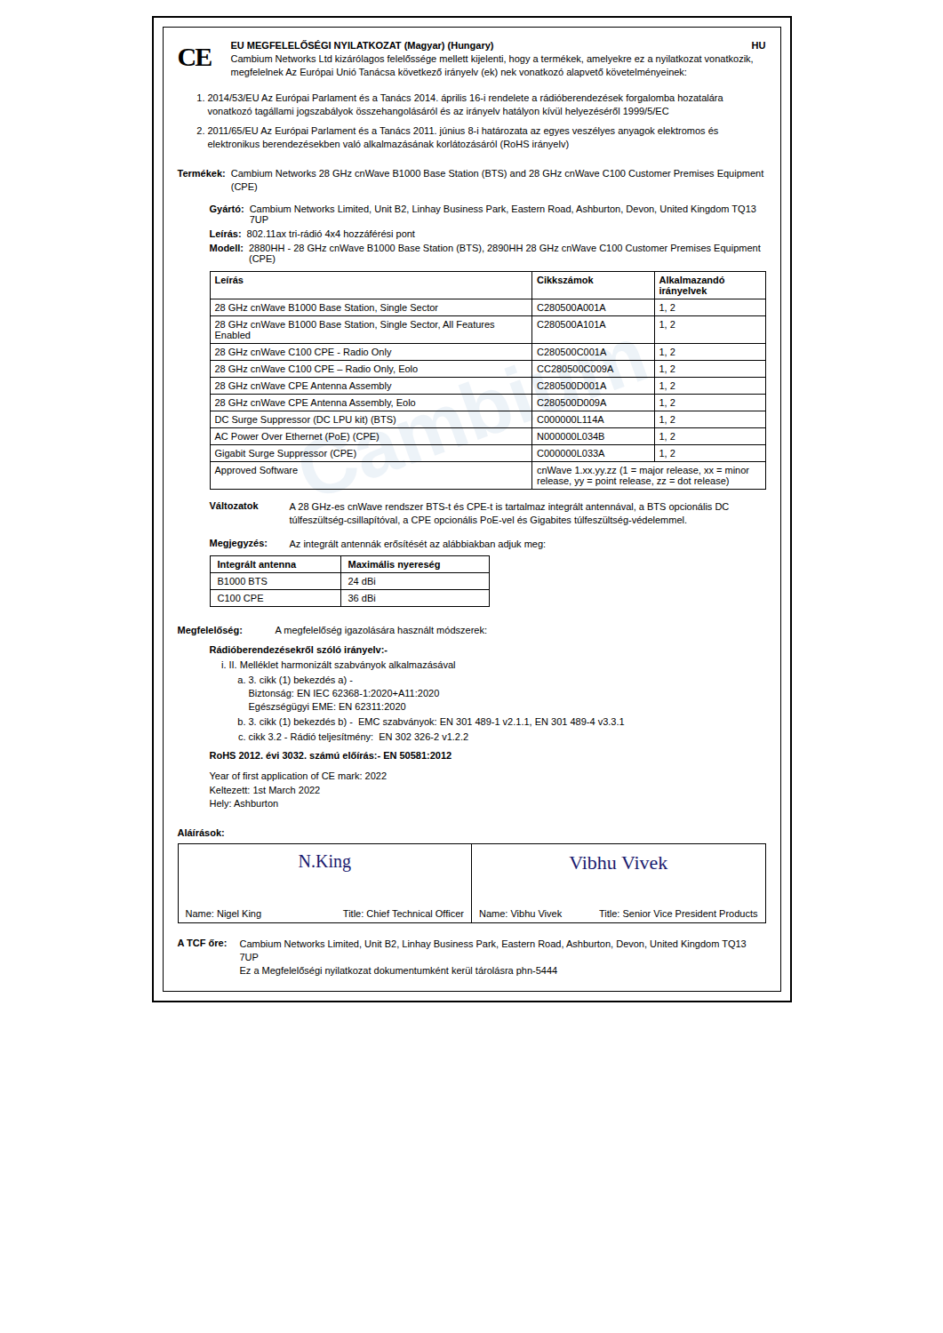Cambium
CE
EU MEGFELELŐSÉGI NYILATKOZAT (Magyar) (Hungary) HU
Cambium Networks Ltd kizárólagos felelőssége mellett kijelenti, hogy a termékek, amelyekre ez a nyilatkozat vonatkozik, megfelelnek Az Európai Unió Tanácsa következő irányelv (ek) nek vonatkozó alapvető követelményeinek:
2014/53/EU Az Európai Parlament és a Tanács 2014. április 16-i rendelete a rádióberendezések forgalomba hozatalára vonatkozó tagállami jogszabályok összehangolásáról és az irányelv hatályon kívül helyezéséről 1999/5/EC
2011/65/EU Az Európai Parlament és a Tanács 2011. június 8-i határozata az egyes veszélyes anyagok elektromos és elektronikus berendezésekben való alkalmazásának korlátozásáról (RoHS irányelv)
Termékek:
Cambium Networks 28 GHz cnWave B1000 Base Station (BTS) and 28 GHz cnWave C100 Customer Premises Equipment (CPE)
Gyártó:
Cambium Networks Limited, Unit B2, Linhay Business Park, Eastern Road, Ashburton, Devon, United Kingdom TQ13 7UP
Leírás:
802.11ax tri-rádió 4x4 hozzáférési pont
Modell:
2880HH - 28 GHz cnWave B1000 Base Station (BTS), 2890HH 28 GHz cnWave C100 Customer Premises Equipment (CPE)
| Leírás | Cikkszámok | Alkalmazandó irányelvek |
| --- | --- | --- |
| 28 GHz cnWave B1000 Base Station, Single Sector | C280500A001A | 1, 2 |
| 28 GHz cnWave B1000 Base Station, Single Sector, All Features Enabled | C280500A101A | 1, 2 |
| 28 GHz cnWave C100 CPE - Radio Only | C280500C001A | 1, 2 |
| 28 GHz cnWave C100 CPE – Radio Only, Eolo | CC280500C009A | 1, 2 |
| 28 GHz cnWave CPE Antenna Assembly | C280500D001A | 1, 2 |
| 28 GHz cnWave CPE Antenna Assembly, Eolo | C280500D009A | 1, 2 |
| DC Surge Suppressor (DC LPU kit) (BTS) | C000000L114A | 1, 2 |
| AC Power Over Ethernet (PoE) (CPE) | N000000L034B | 1, 2 |
| Gigabit Surge Suppressor (CPE) | C000000L033A | 1, 2 |
| Approved Software | cnWave 1.xx.yy.zz (1 = major release, xx = minor release, yy = point release, zz = dot release) |
Változatok
A 28 GHz-es cnWave rendszer BTS-t és CPE-t is tartalmaz integrált antennával, a BTS opcionális DC túlfeszültség-csillapítóval, a CPE opcionális PoE-vel és Gigabites túlfeszültség-védelemmel.
Megjegyzés:
Az integrált antennák erősítését az alábbiakban adjuk meg:
| Integrált antenna | Maximális nyereség |
| --- | --- |
| B1000 BTS | 24 dBi |
| C100 CPE | 36 dBi |
Megfelelőség:
A megfelelőség igazolására használt módszerek:
Rádióberendezésekről szóló irányelv:-
II. Melléklet harmonizált szabványok alkalmazásával
3. cikk (1) bekezdés a) -
Biztonság: EN IEC 62368-1:2020+A11:2020
Egészségügyi EME: EN 62311:2020
3. cikk (1) bekezdés b) - EMC szabványok: EN 301 489-1 v2.1.1, EN 301 489-4 v3.3.1
cikk 3.2 - Rádió teljesítmény: EN 302 326-2 v1.2.2
RoHS 2012. évi 3032. számú előírás:- EN 50581:2012
Year of first application of CE mark: 2022
Keltezett: 1st March 2022
Hely: Ashburton
Aláírások:
| N.King Name: Nigel King Title: Chief Technical Officer | Vibhu Vivek Name: Vibhu Vivek Title: Senior Vice President Products |
A TCF őre:
Cambium Networks Limited, Unit B2, Linhay Business Park, Eastern Road, Ashburton, Devon, United Kingdom TQ13 7UP
Ez a Megfelelőségi nyilatkozat dokumentumként kerül tárolásra phn-5444